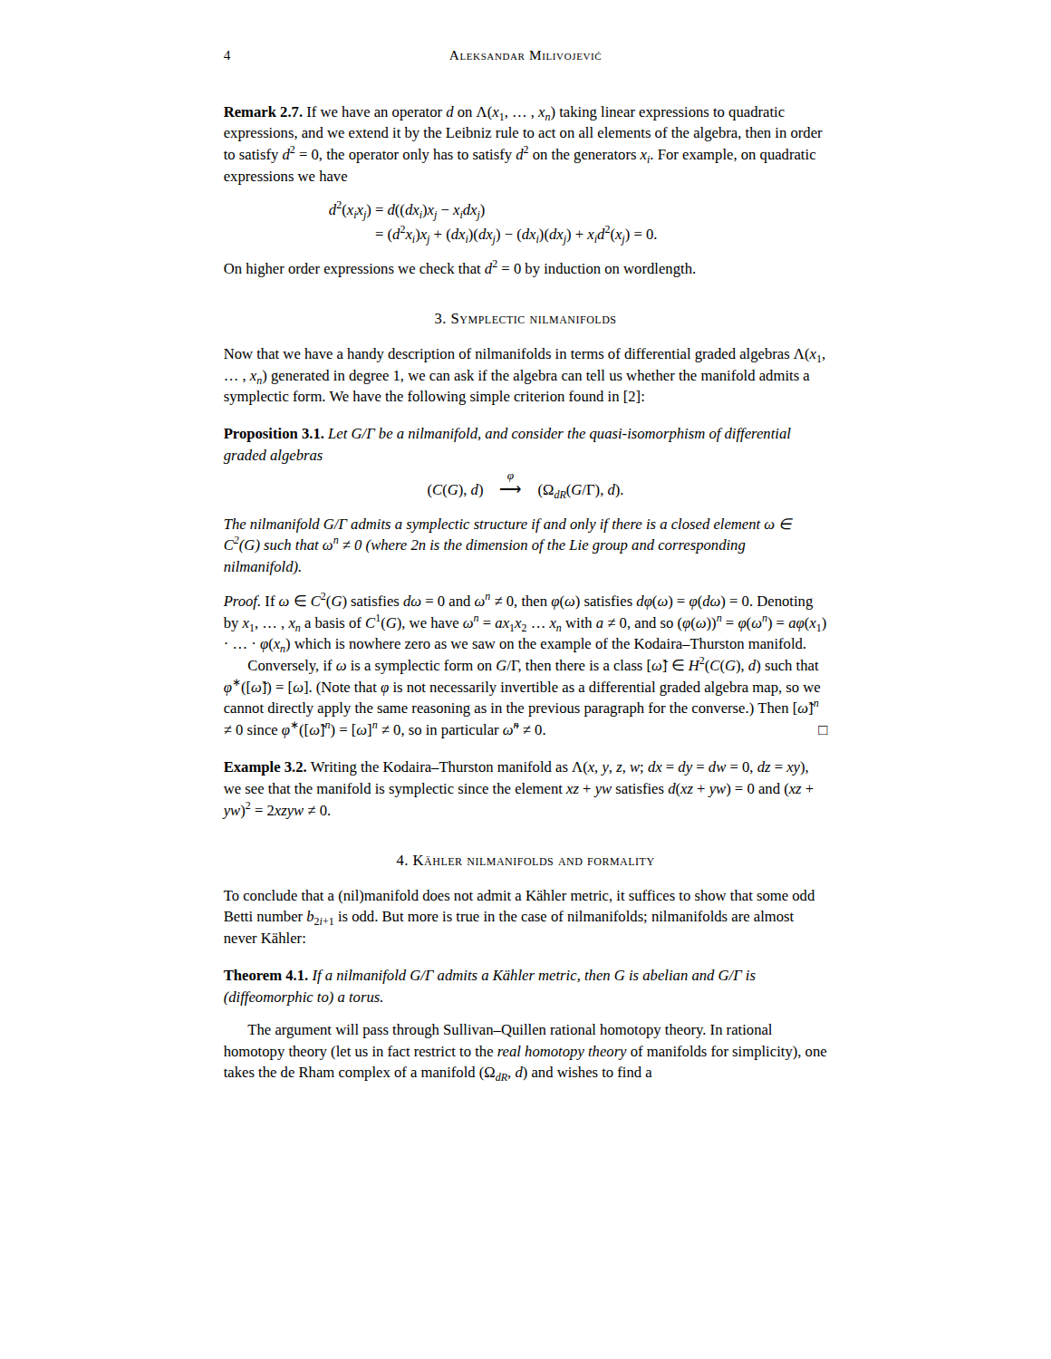4 Aleksandar Milivojević 4
Remark 2.7. If we have an operator d on Λ(x1, … , xn) taking linear expressions to quadratic expressions, and we extend it by the Leibniz rule to act on all elements of the algebra, then in order to satisfy d2 = 0, the operator only has to satisfy d2 on the generators xi. For example, on quadratic expressions we have
d2(xixj) = d((dxi)xj − xidxj) = (d2xi)xj + (dxi)(dxj) − (dxi)(dxj) + xid2(xj) = 0.
On higher order expressions we check that d2 = 0 by induction on wordlength.
3. Symplectic nilmanifolds
Now that we have a handy description of nilmanifolds in terms of differential graded algebras Λ(x1, … , xn) generated in degree 1, we can ask if the algebra can tell us whether the manifold admits a symplectic form. We have the following simple criterion found in [2]:
Proposition 3.1. Let G/Γ be a nilmanifold, and consider the quasi-isomorphism of differential graded algebras
(C(G), d) φ⟶ (ΩdR(G/Γ), d).
The nilmanifold G/Γ admits a symplectic structure if and only if there is a closed element ω ∈ C2(G) such that ωn ≠ 0 (where 2n is the dimension of the Lie group and corresponding nilmanifold).
Proof.
If ω ∈ C2(G) satisfies dω = 0 and ωn ≠ 0, then φ(ω) satisfies dφ(ω) = φ(dω) = 0. Denoting by x1, … , xn a basis of C1(G), we have ωn = ax1x2 … xn with a ≠ 0, and so (φ(ω))n = φ(ωn) = aφ(x1) · … · φ(xn) which is nowhere zero as we saw on the example of the Kodaira–Thurston manifold.
Conversely, if ω is a symplectic form on G/Γ, then there is a class [ω̃] ∈ H2(C(G), d) such that φ∗([ω̃]) = [ω]. (Note that φ is not necessarily invertible as a differential graded algebra map, so we cannot directly apply the same reasoning as in the previous paragraph for the converse.) Then [ω̃]n ≠ 0 since φ∗([ω̃]n) = [ω]n ≠ 0, so in particular ω̃n ≠ 0. □
Example 3.2. Writing the Kodaira–Thurston manifold as Λ(x, y, z, w; dx = dy = dw = 0, dz = xy), we see that the manifold is symplectic since the element xz + yw satisfies d(xz + yw) = 0 and (xz + yw)2 = 2xzyw ≠ 0.
4. Kähler nilmanifolds and formality
To conclude that a (nil)manifold does not admit a Kähler metric, it suffices to show that some odd Betti number b2i+1 is odd. But more is true in the case of nilmanifolds; nilmanifolds are almost never Kähler:
Theorem 4.1. If a nilmanifold G/Γ admits a Kähler metric, then G is abelian and G/Γ is (diffeomorphic to) a torus.
The argument will pass through Sullivan–Quillen rational homotopy theory. In rational homotopy theory (let us in fact restrict to the real homotopy theory of manifolds for simplicity), one takes the de Rham complex of a manifold (ΩdR, d) and wishes to find a